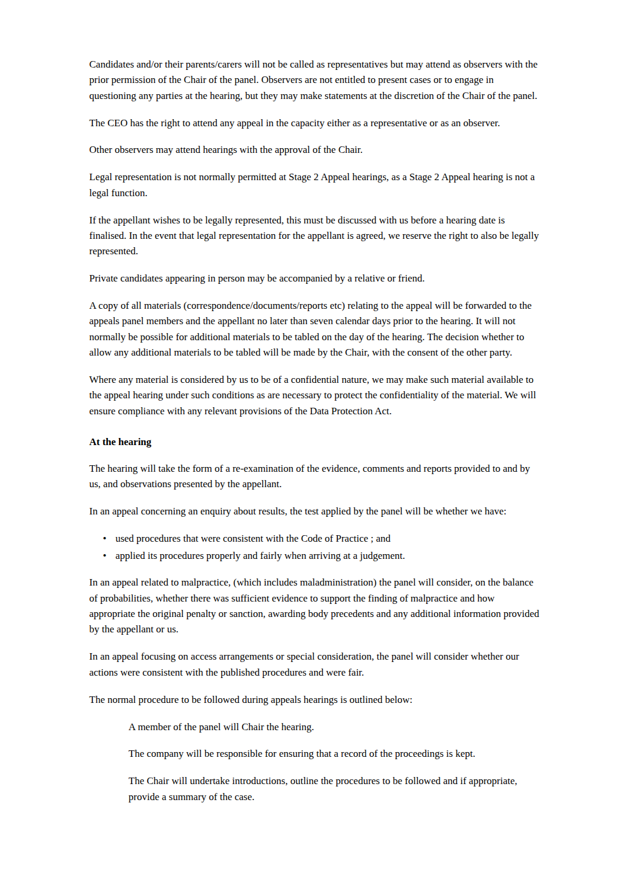Candidates and/or their parents/carers will not be called as representatives but may attend as observers with the prior permission of the Chair of the panel. Observers are not entitled to present cases or to engage in questioning any parties at the hearing, but they may make statements at the discretion of the Chair of the panel.
The CEO has the right to attend any appeal in the capacity either as a representative or as an observer.
Other observers may attend hearings with the approval of the Chair.
Legal representation is not normally permitted at Stage 2 Appeal hearings, as a Stage 2 Appeal hearing is not a legal function.
If the appellant wishes to be legally represented, this must be discussed with us before a hearing date is finalised. In the event that legal representation for the appellant is agreed, we reserve the right to also be legally represented.
Private candidates appearing in person may be accompanied by a relative or friend.
A copy of all materials (correspondence/documents/reports etc) relating to the appeal will be forwarded to the appeals panel members and the appellant no later than seven calendar days prior to the hearing. It will not normally be possible for additional materials to be tabled on the day of the hearing. The decision whether to allow any additional materials to be tabled will be made by the Chair, with the consent of the other party.
Where any material is considered by us to be of a confidential nature, we may make such material available to the appeal hearing under such conditions as are necessary to protect the confidentiality of the material. We will ensure compliance with any relevant provisions of the Data Protection Act.
At the hearing
The hearing will take the form of a re-examination of the evidence, comments and reports provided to and by us, and observations presented by the appellant.
In an appeal concerning an enquiry about results, the test applied by the panel will be whether we have:
used procedures that were consistent with the Code of Practice ; and
applied its procedures properly and fairly when arriving at a judgement.
In an appeal related to malpractice, (which includes maladministration) the panel will consider, on the balance of probabilities, whether there was sufficient evidence to support the finding of malpractice and how appropriate the original penalty or sanction, awarding body precedents and any additional information provided by the appellant or us.
In an appeal focusing on access arrangements or special consideration, the panel will consider whether our actions were consistent with the published procedures and were fair.
The normal procedure to be followed during appeals hearings is outlined below:
A member of the panel will Chair the hearing.
The company will be responsible for ensuring that a record of the proceedings is kept.
The Chair will undertake introductions, outline the procedures to be followed and if appropriate, provide a summary of the case.